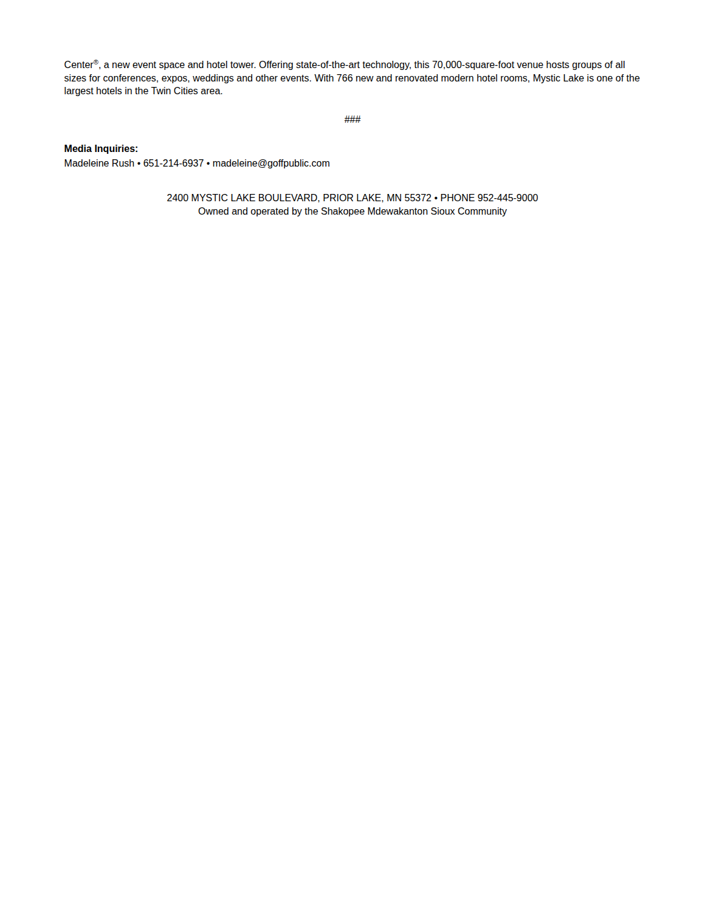Center®, a new event space and hotel tower. Offering state-of-the-art technology, this 70,000-square-foot venue hosts groups of all sizes for conferences, expos, weddings and other events. With 766 new and renovated modern hotel rooms, Mystic Lake is one of the largest hotels in the Twin Cities area.
###
Media Inquiries:
Madeleine Rush • 651-214-6937 • madeleine@goffpublic.com
2400 MYSTIC LAKE BOULEVARD, PRIOR LAKE, MN 55372 • PHONE 952-445-9000
Owned and operated by the Shakopee Mdewakanton Sioux Community